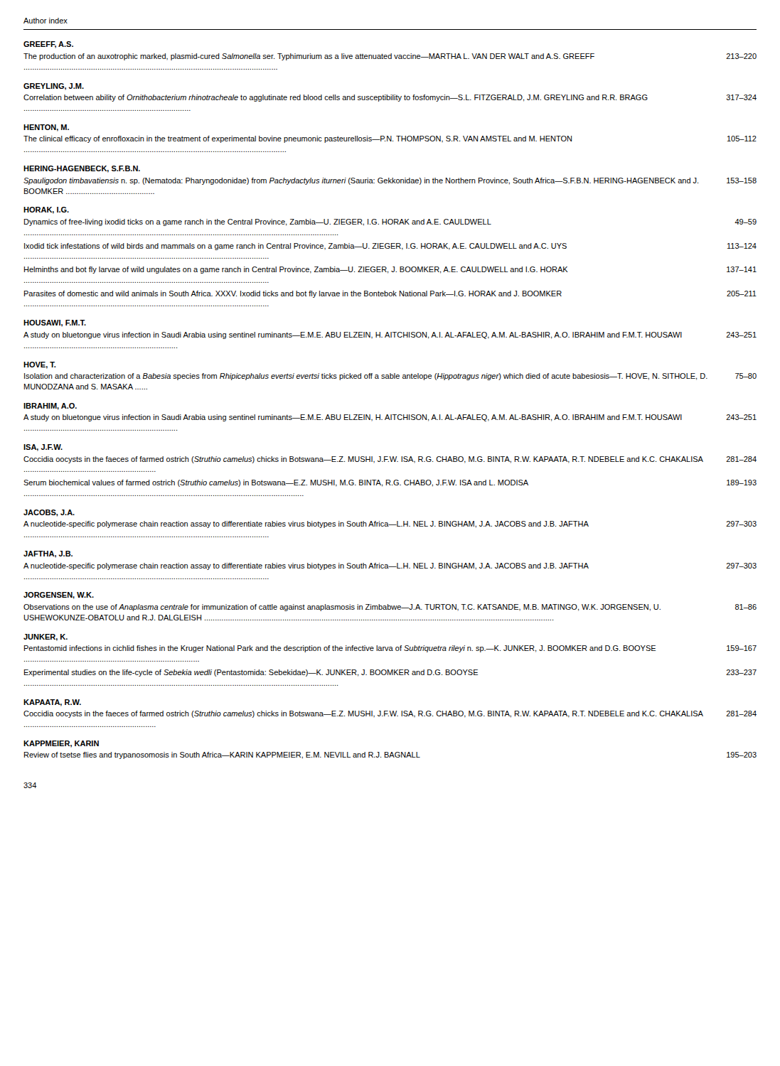Author index
GREEFF, A.S.
The production of an auxotrophic marked, plasmid-cured Salmonella ser. Typhimurium as a live attenuated vaccine—MARTHA L. VAN DER WALT and A.S. GREEFF .....................................................................................................................
213–220
GREYLING, J.M.
Correlation between ability of Ornithobacterium rhinotracheale to agglutinate red blood cells and susceptibility to fosfomycin—S.L. FITZGERALD, J.M. GREYLING and R.R. BRAGG .............................................................................
317–324
HENTON, M.
The clinical efficacy of enrofloxacin in the treatment of experimental bovine pneumonic pasteurellosis—P.N. THOMPSON, S.R. VAN AMSTEL and M. HENTON .........................................................................................................................
105–112
HERING-HAGENBECK, S.F.B.N.
Spauligodon timbavatiensis n. sp. (Nematoda: Pharyngodonidae) from Pachydactylus iturneri (Sauria: Gekkonidae) in the Northern Province, South Africa—S.F.B.N. HERING-HAGENBECK and J. BOOMKER .........................................
153–158
HORAK, I.G.
Dynamics of free-living ixodid ticks on a game ranch in the Central Province, Zambia—U. ZIEGER, I.G. HORAK and A.E. CAULDWELL .................................................................................................................................................
49–59
Ixodid tick infestations of wild birds and mammals on a game ranch in Central Province, Zambia—U. ZIEGER, I.G. HORAK, A.E. CAULDWELL and A.C. UYS .................................................................................................................
113–124
Helminths and bot fly larvae of wild ungulates on a game ranch in Central Province, Zambia—U. ZIEGER, J. BOOMKER, A.E. CAULDWELL and I.G. HORAK .................................................................................................................
137–141
Parasites of domestic and wild animals in South Africa. XXXV. Ixodid ticks and bot fly larvae in the Bontebok National Park—I.G. HORAK and J. BOOMKER .................................................................................................................
205–211
HOUSAWI, F.M.T.
A study on bluetongue virus infection in Saudi Arabia using sentinel ruminants—E.M.E. ABU ELZEIN, H. AITCHISON, A.I. AL-AFALEQ, A.M. AL-BASHIR, A.O. IBRAHIM and F.M.T. HOUSAWI .......................................................................
243–251
HOVE, T.
Isolation and characterization of a Babesia species from Rhipicephalus evertsi evertsi ticks picked off a sable antelope (Hippotragus niger) which died of acute babesiosis—T. HOVE, N. SITHOLE, D. MUNODZANA and S. MASAKA ......
75–80
IBRAHIM, A.O.
A study on bluetongue virus infection in Saudi Arabia using sentinel ruminants—E.M.E. ABU ELZEIN, H. AITCHISON, A.I. AL-AFALEQ, A.M. AL-BASHIR, A.O. IBRAHIM and F.M.T. HOUSAWI .......................................................................
243–251
ISA, J.F.W.
Coccidia oocysts in the faeces of farmed ostrich (Struthio camelus) chicks in Botswana—E.Z. MUSHI, J.F.W. ISA, R.G. CHABO, M.G. BINTA, R.W. KAPAATA, R.T. NDEBELE and K.C. CHAKALISA .............................................................
281–284
Serum biochemical values of farmed ostrich (Struthio camelus) in Botswana—E.Z. MUSHI, M.G. BINTA, R.G. CHABO, J.F.W. ISA and L. MODISA .................................................................................................................................
189–193
JACOBS, J.A.
A nucleotide-specific polymerase chain reaction assay to differentiate rabies virus biotypes in South Africa—L.H. NEL J. BINGHAM, J.A. JACOBS and J.B. JAFTHA .................................................................................................................
297–303
JAFTHA, J.B.
A nucleotide-specific polymerase chain reaction assay to differentiate rabies virus biotypes in South Africa—L.H. NEL J. BINGHAM, J.A. JACOBS and J.B. JAFTHA .................................................................................................................
297–303
JORGENSEN, W.K.
Observations on the use of Anaplasma centrale for immunization of cattle against anaplasmosis in Zimbabwe—J.A. TURTON, T.C. KATSANDE, M.B. MATINGO, W.K. JORGENSEN, U. USHEWOKUNZE-OBATOLU and R.J. DALGLEISH .................................................................................................................................................................
81–86
JUNKER, K.
Pentastomid infections in cichlid fishes in the Kruger National Park and the description of the infective larva of Subtriquetra rileyi n. sp.—K. JUNKER, J. BOOMKER and D.G. BOOYSE .................................................................................
159–167
Experimental studies on the life-cycle of Sebekia wedli (Pentastomida: Sebekidae)—K. JUNKER, J. BOOMKER and D.G. BOOYSE .................................................................................................................................................
233–237
KAPAATA, R.W.
Coccidia oocysts in the faeces of farmed ostrich (Struthio camelus) chicks in Botswana—E.Z. MUSHI, J.F.W. ISA, R.G. CHABO, M.G. BINTA, R.W. KAPAATA, R.T. NDEBELE and K.C. CHAKALISA .............................................................
281–284
KAPPMEIER, KARIN
Review of tsetse flies and trypanosomosis in South Africa—KARIN KAPPMEIER, E.M. NEVILL and R.J. BAGNALL
195–203
334